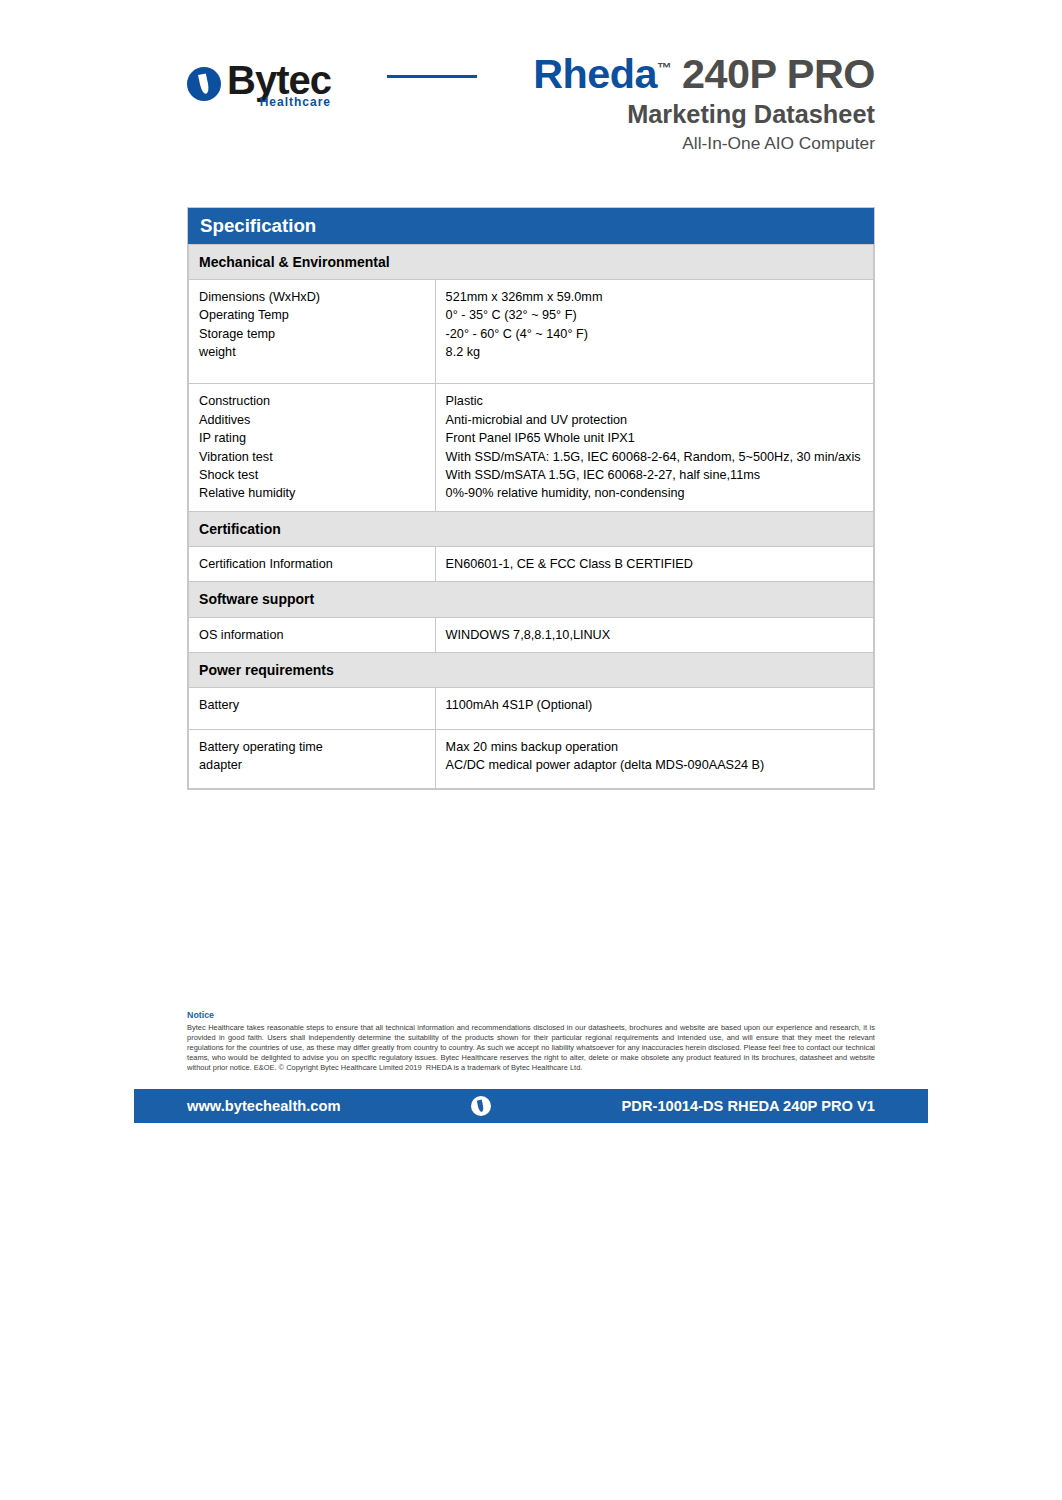Bytec
Healthcare
Rheda™ 240P PRO
Marketing Datasheet
All-In-One AIO Computer
Specification
| Mechanical & Environmental |
| Dimensions (WxHxD) Operating Temp Storage temp weight | 521mm x 326mm x 59.0mm 0° - 35° C (32° ~ 95° F) -20° - 60° C (4° ~ 140° F) 8.2 kg |
| Construction Additives IP rating Vibration test Shock test Relative humidity | Plastic Anti-microbial and UV protection Front Panel IP65 Whole unit IPX1 With SSD/mSATA: 1.5G, IEC 60068-2-64, Random, 5~500Hz, 30 min/axis With SSD/mSATA 1.5G, IEC 60068-2-27, half sine,11ms 0%-90% relative humidity, non-condensing |
| Certification |
| Certification Information | EN60601-1, CE & FCC Class B CERTIFIED |
| Software support |
| OS information | WINDOWS 7,8,8.1,10,LINUX |
| Power requirements |
| Battery | 1100mAh 4S1P (Optional) |
| Battery operating time adapter | Max 20 mins backup operation AC/DC medical power adaptor (delta MDS-090AAS24 B) |
Notice
Bytec Healthcare takes reasonable steps to ensure that all technical information and recommendations disclosed in our datasheets, brochures and website are based upon our experience and research, it is provided in good faith. Users shall independently determine the suitability of the products shown for their particular regional requirements and intended use, and will ensure that they meet the relevant regulations for the countries of use, as these may differ greatly from country to country. As such we accept no liability whatsoever for any inaccuracies herein disclosed. Please feel free to contact our technical teams, who would be delighted to advise you on specific regulatory issues. Bytec Healthcare reserves the right to alter, delete or make obsolete any product featured in its brochures, datasheet and website without prior notice. E&OE. © Copyright Bytec Healthcare Limited 2019 RHEDA is a trademark of Bytec Healthcare Ltd.
www.bytechealth.com
PDR-10014-DS RHEDA 240P PRO V1